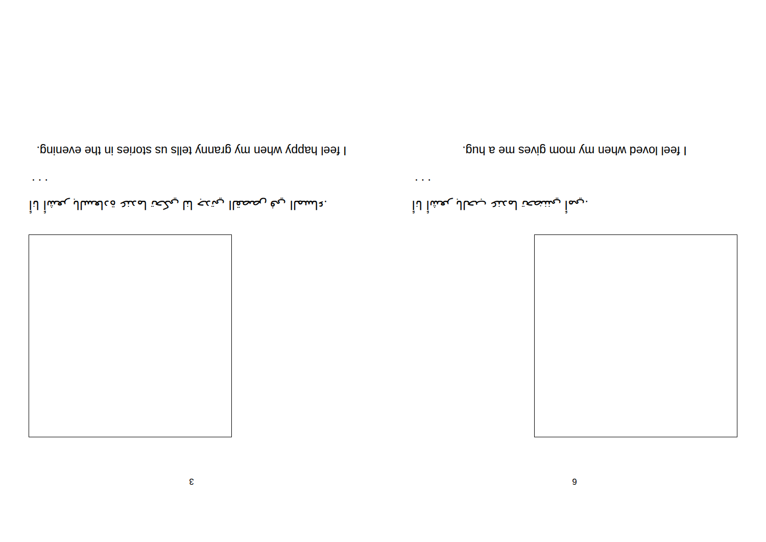6
أنا أشعر بالحب عندما تحضنني أمي.
...
I feel loved when my mom gives me a hug.
3
أنا أشعر بالسعادة عندما تحكي لنا جدتي القصص في المساء.
...
I feel happy when my granny tells us stories in the evening.